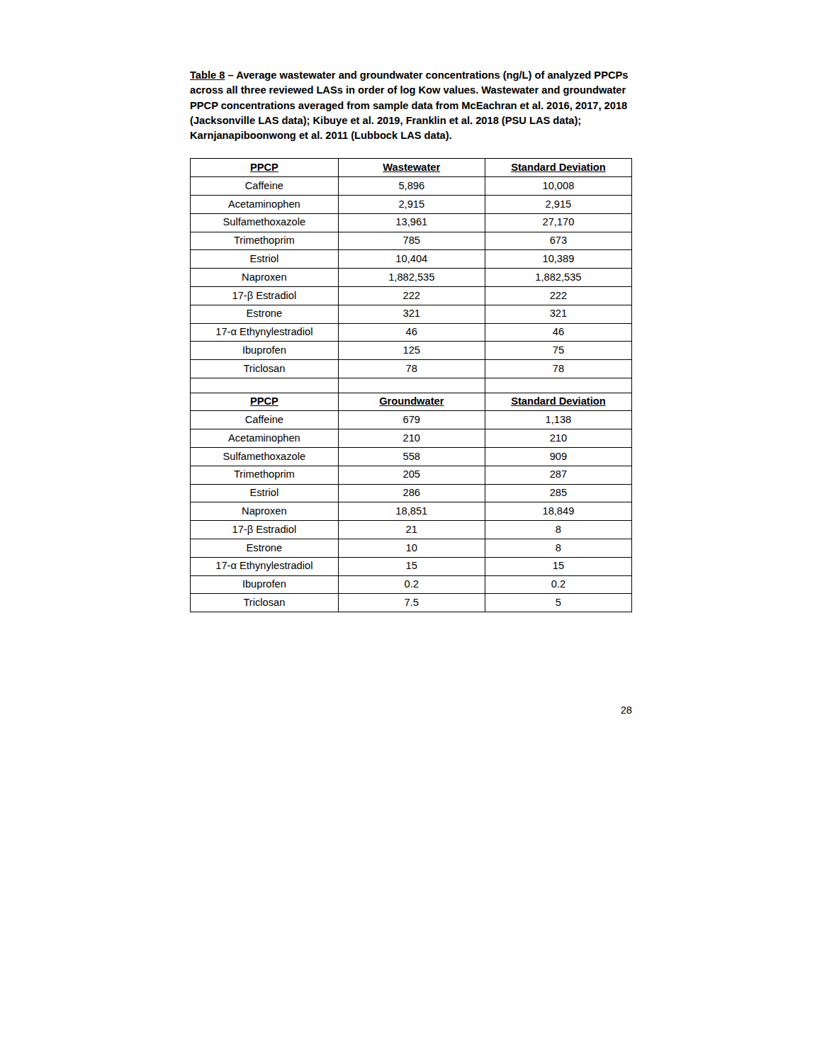Table 8 – Average wastewater and groundwater concentrations (ng/L) of analyzed PPCPs across all three reviewed LASs in order of log Kow values. Wastewater and groundwater PPCP concentrations averaged from sample data from McEachran et al. 2016, 2017, 2018 (Jacksonville LAS data); Kibuye et al. 2019, Franklin et al. 2018 (PSU LAS data); Karnjanapiboonwong et al. 2011 (Lubbock LAS data).
| PPCP | Wastewater | Standard Deviation |
| --- | --- | --- |
| Caffeine | 5,896 | 10,008 |
| Acetaminophen | 2,915 | 2,915 |
| Sulfamethoxazole | 13,961 | 27,170 |
| Trimethoprim | 785 | 673 |
| Estriol | 10,404 | 10,389 |
| Naproxen | 1,882,535 | 1,882,535 |
| 17-β Estradiol | 222 | 222 |
| Estrone | 321 | 321 |
| 17-α Ethynylestradiol | 46 | 46 |
| Ibuprofen | 125 | 75 |
| Triclosan | 78 | 78 |
| PPCP | Groundwater | Standard Deviation |
| Caffeine | 679 | 1,138 |
| Acetaminophen | 210 | 210 |
| Sulfamethoxazole | 558 | 909 |
| Trimethoprim | 205 | 287 |
| Estriol | 286 | 285 |
| Naproxen | 18,851 | 18,849 |
| 17-β Estradiol | 21 | 8 |
| Estrone | 10 | 8 |
| 17-α Ethynylestradiol | 15 | 15 |
| Ibuprofen | 0.2 | 0.2 |
| Triclosan | 7.5 | 5 |
28